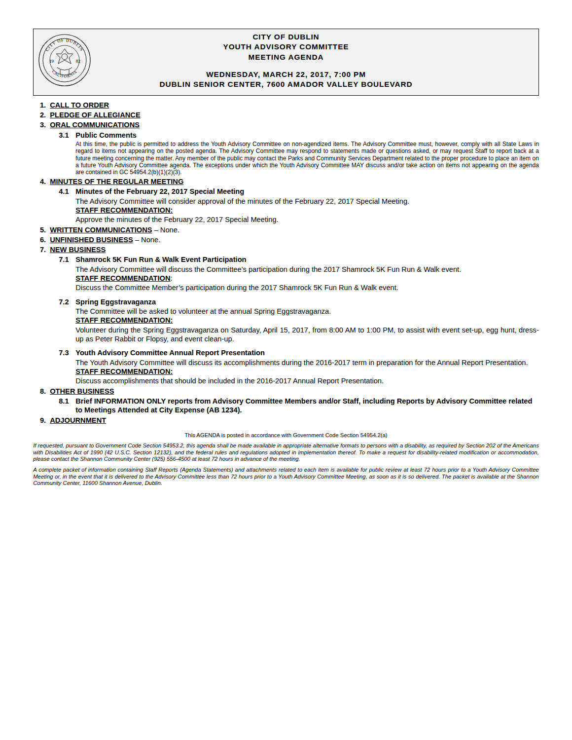CITY OF DUBLIN CALIFORNIA 19 82
CITY OF DUBLIN
YOUTH ADVISORY COMMITTEE
MEETING AGENDA
WEDNESDAY, MARCH 22, 2017, 7:00 PM
DUBLIN SENIOR CENTER, 7600 AMADOR VALLEY BOULEVARD
1.
CALL TO ORDER
2.
PLEDGE OF ALLEGIANCE
3.
ORAL COMMUNICATIONS
3.1
Public Comments
At this time, the public is permitted to address the Youth Advisory Committee on non-agendized items. The Advisory Committee must, however, comply with all State Laws in regard to items not appearing on the posted agenda. The Advisory Committee may respond to statements made or questions asked, or may request Staff to report back at a future meeting concerning the matter. Any member of the public may contact the Parks and Community Services Department related to the proper procedure to place an item on a future Youth Advisory Committee agenda. The exceptions under which the Youth Advisory Committee MAY discuss and/or take action on items not appearing on the agenda are contained in GC 54954.2(b)(1)(2)(3).
4.
MINUTES OF THE REGULAR MEETING
4.1
Minutes of the February 22, 2017 Special Meeting
The Advisory Committee will consider approval of the minutes of the February 22, 2017 Special Meeting.
STAFF RECOMMENDATION:
Approve the minutes of the February 22, 2017 Special Meeting.
5.
WRITTEN COMMUNICATIONS – None.
6.
UNFINISHED BUSINESS – None.
7.
NEW BUSINESS
7.1
Shamrock 5K Fun Run & Walk Event Participation
The Advisory Committee will discuss the Committee’s participation during the 2017 Shamrock 5K Fun Run & Walk event.
STAFF RECOMMENDATION:
Discuss the Committee Member’s participation during the 2017 Shamrock 5K Fun Run & Walk event.
7.2
Spring Eggstravaganza
The Committee will be asked to volunteer at the annual Spring Eggstravaganza.
STAFF RECOMMENDATION:
Volunteer during the Spring Eggstravaganza on Saturday, April 15, 2017, from 8:00 AM to 1:00 PM, to assist with event set-up, egg hunt, dress-up as Peter Rabbit or Flopsy, and event clean-up.
7.3
Youth Advisory Committee Annual Report Presentation
The Youth Advisory Committee will discuss its accomplishments during the 2016-2017 term in preparation for the Annual Report Presentation.
STAFF RECOMMENDATION:
Discuss accomplishments that should be included in the 2016-2017 Annual Report Presentation.
8.
OTHER BUSINESS
8.1
Brief INFORMATION ONLY reports from Advisory Committee Members and/or Staff, including Reports by Advisory Committee related to Meetings Attended at City Expense (AB 1234).
9.
ADJOURNMENT
This AGENDA is posted in accordance with Government Code Section 54954.2(a)
If requested, pursuant to Government Code Section 54953.2, this agenda shall be made available in appropriate alternative formats to persons with a disability, as required by Section 202 of the Americans with Disabilities Act of 1990 (42 U.S.C. Section 12132), and the federal rules and regulations adopted in implementation thereof. To make a request for disability-related modification or accommodation, please contact the Shannon Community Center (925) 556-4500 at least 72 hours in advance of the meeting.
A complete packet of information containing Staff Reports (Agenda Statements) and attachments related to each item is available for public review at least 72 hours prior to a Youth Advisory Committee Meeting or, in the event that it is delivered to the Advisory Committee less than 72 hours prior to a Youth Advisory Committee Meeting, as soon as it is so delivered. The packet is available at the Shannon Community Center, 11600 Shannon Avenue, Dublin.